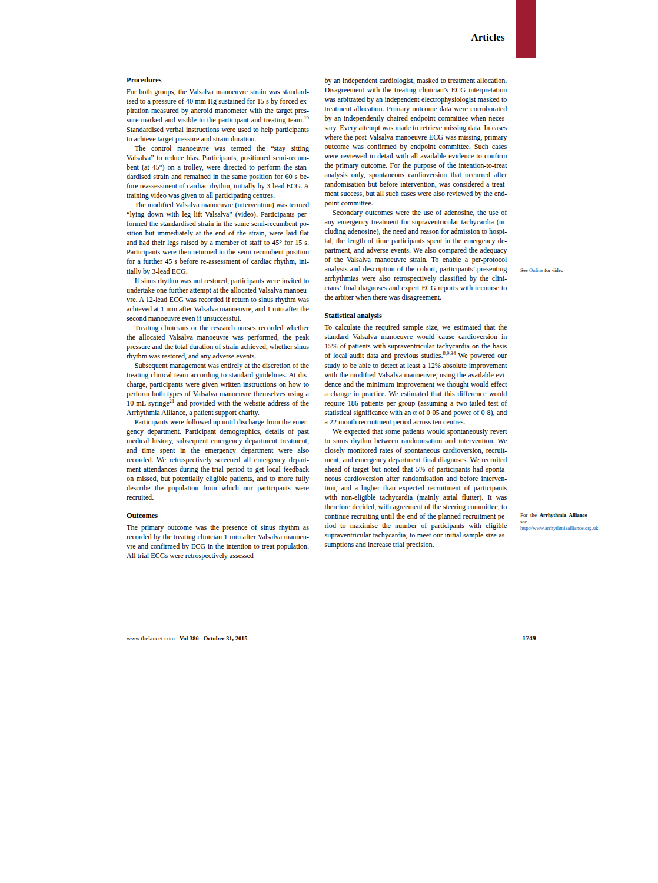Articles
Procedures
For both groups, the Valsalva manoeuvre strain was standardised to a pressure of 40 mm Hg sustained for 15 s by forced expiration measured by aneroid manometer with the target pressure marked and visible to the participant and treating team.19 Standardised verbal instructions were used to help participants to achieve target pressure and strain duration.
The control manoeuvre was termed the “stay sitting Valsalva” to reduce bias. Participants, positioned semi-recumbent (at 45°) on a trolley, were directed to perform the standardised strain and remained in the same position for 60 s before reassessment of cardiac rhythm, initially by 3-lead ECG. A training video was given to all participating centres.
The modified Valsalva manoeuvre (intervention) was termed “lying down with leg lift Valsalva” (video). Participants performed the standardised strain in the same semi-recumbent position but immediately at the end of the strain, were laid flat and had their legs raised by a member of staff to 45° for 15 s. Participants were then returned to the semi-recumbent position for a further 45 s before re-assessment of cardiac rhythm, initially by 3-lead ECG.
If sinus rhythm was not restored, participants were invited to undertake one further attempt at the allocated Valsalva manoeuvre. A 12-lead ECG was recorded if return to sinus rhythm was achieved at 1 min after Valsalva manoeuvre, and 1 min after the second manoeuvre even if unsuccessful.
Treating clinicians or the research nurses recorded whether the allocated Valsalva manoeuvre was performed, the peak pressure and the total duration of strain achieved, whether sinus rhythm was restored, and any adverse events.
Subsequent management was entirely at the discretion of the treating clinical team according to standard guidelines. At discharge, participants were given written instructions on how to perform both types of Valsalva manoeuvre themselves using a 10 mL syringe21 and provided with the website address of the Arrhythmia Alliance, a patient support charity.
Participants were followed up until discharge from the emergency department. Participant demographics, details of past medical history, subsequent emergency department treatment, and time spent in the emergency department were also recorded. We retrospectively screened all emergency department attendances during the trial period to get local feedback on missed, but potentially eligible patients, and to more fully describe the population from which our participants were recruited.
Outcomes
The primary outcome was the presence of sinus rhythm as recorded by the treating clinician 1 min after Valsalva manoeuvre and confirmed by ECG in the intention-to-treat population. All trial ECGs were retrospectively assessed
by an independent cardiologist, masked to treatment allocation. Disagreement with the treating clinician’s ECG interpretation was arbitrated by an independent electrophysiologist masked to treatment allocation. Primary outcome data were corroborated by an independently chaired endpoint committee when necessary. Every attempt was made to retrieve missing data. In cases where the post-Valsalva manoeuvre ECG was missing, primary outcome was confirmed by endpoint committee. Such cases were reviewed in detail with all available evidence to confirm the primary outcome. For the purpose of the intention-to-treat analysis only, spontaneous cardioversion that occurred after randomisation but before intervention, was considered a treatment success, but all such cases were also reviewed by the endpoint committee.
Secondary outcomes were the use of adenosine, the use of any emergency treatment for supraventricular tachycardia (including adenosine), the need and reason for admission to hospital, the length of time participants spent in the emergency department, and adverse events. We also compared the adequacy of the Valsalva manoeuvre strain. To enable a per-protocol analysis and description of the cohort, participants’ presenting arrhythmias were also retrospectively classified by the clinicians’ final diagnoses and expert ECG reports with recourse to the arbiter when there was disagreement.
Statistical analysis
To calculate the required sample size, we estimated that the standard Valsalva manoeuvre would cause cardioversion in 15% of patients with supraventricular tachycardia on the basis of local audit data and previous studies.8,9,34 We powered our study to be able to detect at least a 12% absolute improvement with the modified Valsalva manoeuvre, using the available evidence and the minimum improvement we thought would effect a change in practice. We estimated that this difference would require 186 patients per group (assuming a two-tailed test of statistical significance with an α of 0·05 and power of 0·8), and a 22 month recruitment period across ten centres.
We expected that some patients would spontaneously revert to sinus rhythm between randomisation and intervention. We closely monitored rates of spontaneous cardioversion, recruitment, and emergency department final diagnoses. We recruited ahead of target but noted that 5% of participants had spontaneous cardioversion after randomisation and before intervention, and a higher than expected recruitment of participants with non-eligible tachycardia (mainly atrial flutter). It was therefore decided, with agreement of the steering committee, to continue recruiting until the end of the planned recruitment period to maximise the number of participants with eligible supraventricular tachycardia, to meet our initial sample size assumptions and increase trial precision.
See Online for video
For the Arrhythmia Alliance see http://www.arrhythmiaalliance.org.uk
www.thelancet.com Vol 386 October 31, 2015
1749